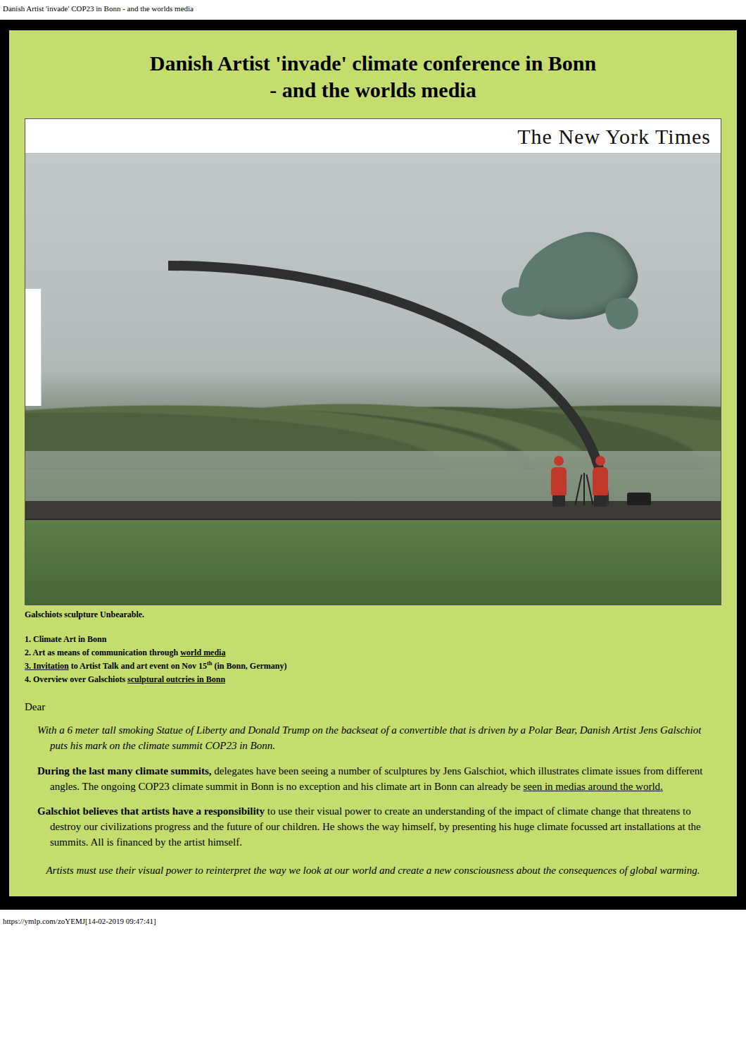Danish Artist 'invade' COP23 in Bonn - and the worlds media
Danish Artist 'invade' climate conference in Bonn
- and the worlds media
The New York Times
Galschiots sculpture Unbearable.
1. Climate Art in Bonn
2. Art as means of communication through world media
3. Invitation to Artist Talk and art event on Nov 15th (in Bonn, Germany)
4. Overview over Galschiots sculptural outcries in Bonn
Dear
With a 6 meter tall smoking Statue of Liberty and Donald Trump on the backseat of a convertible that is driven by a Polar Bear, Danish Artist Jens Galschiot puts his mark on the climate summit COP23 in Bonn.
During the last many climate summits, delegates have been seeing a number of sculptures by Jens Galschiot, which illustrates climate issues from different angles. The ongoing COP23 climate summit in Bonn is no exception and his climate art in Bonn can already be seen in medias around the world.
Galschiot believes that artists have a responsibility to use their visual power to create an understanding of the impact of climate change that threatens to destroy our civilizations progress and the future of our children. He shows the way himself, by presenting his huge climate focussed art installations at the summits. All is financed by the artist himself.
Artists must use their visual power to reinterpret the way we look at our world and create a new consciousness about the consequences of global warming.
https://ymlp.com/zoYEMJ[14-02-2019 09:47:41]